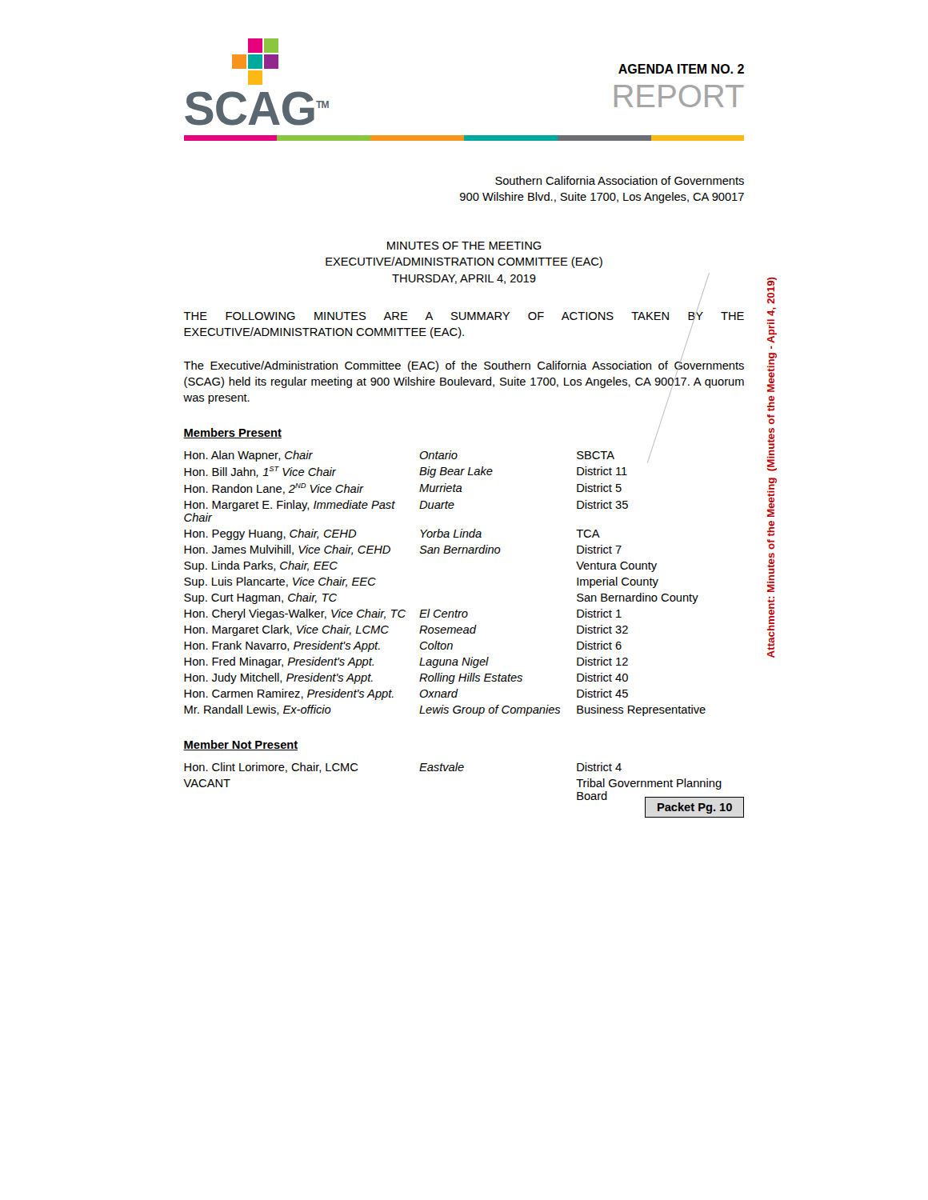SCAGTM
AGENDA ITEM NO. 2
REPORT
Southern California Association of Governments
900 Wilshire Blvd., Suite 1700, Los Angeles, CA 90017
MINUTES OF THE MEETING
EXECUTIVE/ADMINISTRATION COMMITTEE (EAC)
THURSDAY, APRIL 4, 2019
THE FOLLOWING MINUTES ARE A SUMMARY OF ACTIONS TAKEN BY THE EXECUTIVE/ADMINISTRATION COMMITTEE (EAC).
The Executive/Administration Committee (EAC) of the Southern California Association of Governments (SCAG) held its regular meeting at 900 Wilshire Boulevard, Suite 1700, Los Angeles, CA 90017. A quorum was present.
Members Present
| Hon. Alan Wapner, Chair | Ontario | SBCTA |
| Hon. Bill Jahn , 1 ST Vice Chair | Big Bear Lake | District 11 |
| Hon. Randon Lane, 2 ND Vice Chair | Murrieta | District 5 |
| Hon. Margaret E. Finlay, Immediate Past Chair | Duarte | District 35 |
| Hon. Peggy Huang, Chair, CEHD | Yorba Linda | TCA |
| Hon. James Mulvihill, Vice Chair, CEHD | San Bernardino | District 7 |
| Sup. Linda Parks, Chair, EEC | | Ventura County |
| Sup. Luis Plancarte, Vice Chair, EEC | | Imperial County |
| Sup. Curt Hagman, Chair, TC | | San Bernardino County |
| Hon. Cheryl Viegas-Walker, Vice Chair, TC | El Centro | District 1 |
| Hon. Margaret Clark, Vice Chair, LCMC | Rosemead | District 32 |
| Hon. Frank Navarro, President's Appt. | Colton | District 6 |
| Hon. Fred Minagar, President's Appt. | Laguna Nigel | District 12 |
| Hon. Judy Mitchell, President's Appt. | Rolling Hills Estates | District 40 |
| Hon. Carmen Ramirez, President's Appt. | Oxnard | District 45 |
| Mr. Randall Lewis, Ex-officio | Lewis Group of Companies | Business Representative |
Member Not Present
| Hon. Clint Lorimore, Chair, LCMC | Eastvale | District 4 |
| VACANT | | Tribal Government Planning Board |
Attachment: Minutes of the Meeting (Minutes of the Meeting - April 4, 2019)
Packet Pg. 10